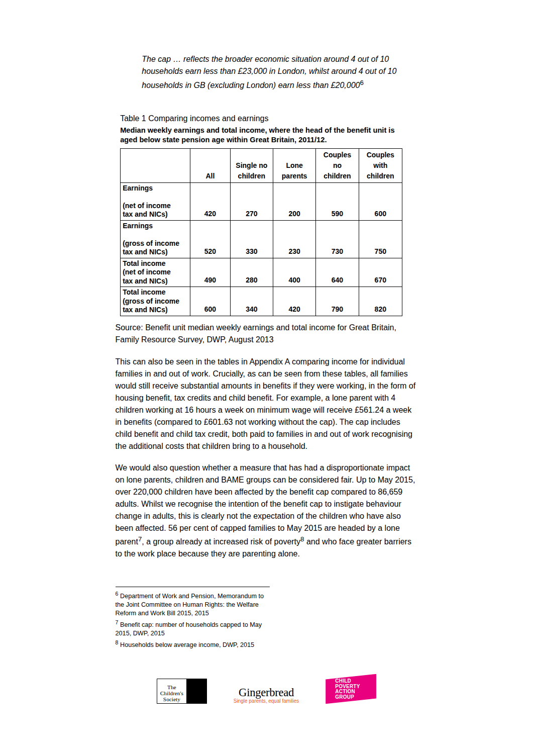The cap … reflects the broader economic situation around 4 out of 10 households earn less than £23,000 in London, whilst around 4 out of 10 households in GB (excluding London) earn less than £20,0006
Table 1 Comparing incomes and earnings
Median weekly earnings and total income, where the head of the benefit unit is
aged below state pension age within Great Britain, 2011/12.
| | All | Single no children | Lone parents | Couples no children | Couples with children |
| --- | --- | --- | --- | --- | --- |
| Earnings (net of income tax and NICs) | 420 | 270 | 200 | 590 | 600 |
| Earnings (gross of income tax and NICs) | 520 | 330 | 230 | 730 | 750 |
| Total income (net of income tax and NICs) | 490 | 280 | 400 | 640 | 670 |
| Total income (gross of income tax and NICs) | 600 | 340 | 420 | 790 | 820 |
Source: Benefit unit median weekly earnings and total income for Great Britain, Family Resource Survey, DWP, August 2013
This can also be seen in the tables in Appendix A comparing income for individual families in and out of work. Crucially, as can be seen from these tables, all families would still receive substantial amounts in benefits if they were working, in the form of housing benefit, tax credits and child benefit. For example, a lone parent with 4 children working at 16 hours a week on minimum wage will receive £561.24 a week in benefits (compared to £601.63 not working without the cap). The cap includes child benefit and child tax credit, both paid to families in and out of work recognising the additional costs that children bring to a household.
We would also question whether a measure that has had a disproportionate impact on lone parents, children and BAME groups can be considered fair. Up to May 2015, over 220,000 children have been affected by the benefit cap compared to 86,659 adults. Whilst we recognise the intention of the benefit cap to instigate behaviour change in adults, this is clearly not the expectation of the children who have also been affected. 56 per cent of capped families to May 2015 are headed by a lone parent7, a group already at increased risk of poverty8 and who face greater barriers to the work place because they are parenting alone.
6 Department of Work and Pension, Memorandum to the Joint Committee on Human Rights: the Welfare Reform and Work Bill 2015, 2015
7 Benefit cap: number of households capped to May 2015, DWP, 2015
8 Households below average income, DWP, 2015
The
Children's
Society
Gingerbread
Single parents, equal families
CHILD
POVERTY
ACTION
GROUP